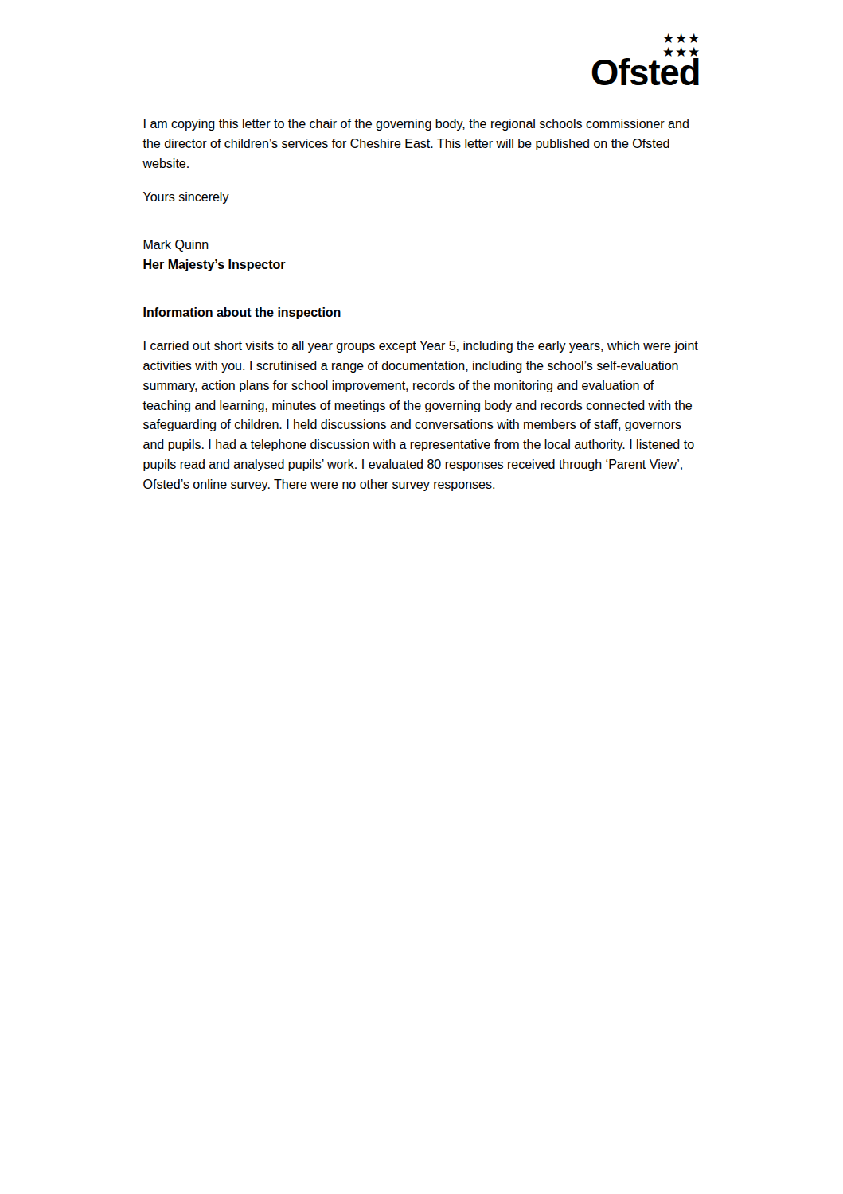★★★
★★★
Ofsted
I am copying this letter to the chair of the governing body, the regional schools commissioner and the director of children’s services for Cheshire East. This letter will be published on the Ofsted website.
Yours sincerely
Mark Quinn
Her Majesty’s Inspector
Information about the inspection
I carried out short visits to all year groups except Year 5, including the early years, which were joint activities with you. I scrutinised a range of documentation, including the school’s self-evaluation summary, action plans for school improvement, records of the monitoring and evaluation of teaching and learning, minutes of meetings of the governing body and records connected with the safeguarding of children. I held discussions and conversations with members of staff, governors and pupils. I had a telephone discussion with a representative from the local authority. I listened to pupils read and analysed pupils’ work. I evaluated 80 responses received through ‘Parent View’, Ofsted’s online survey. There were no other survey responses.